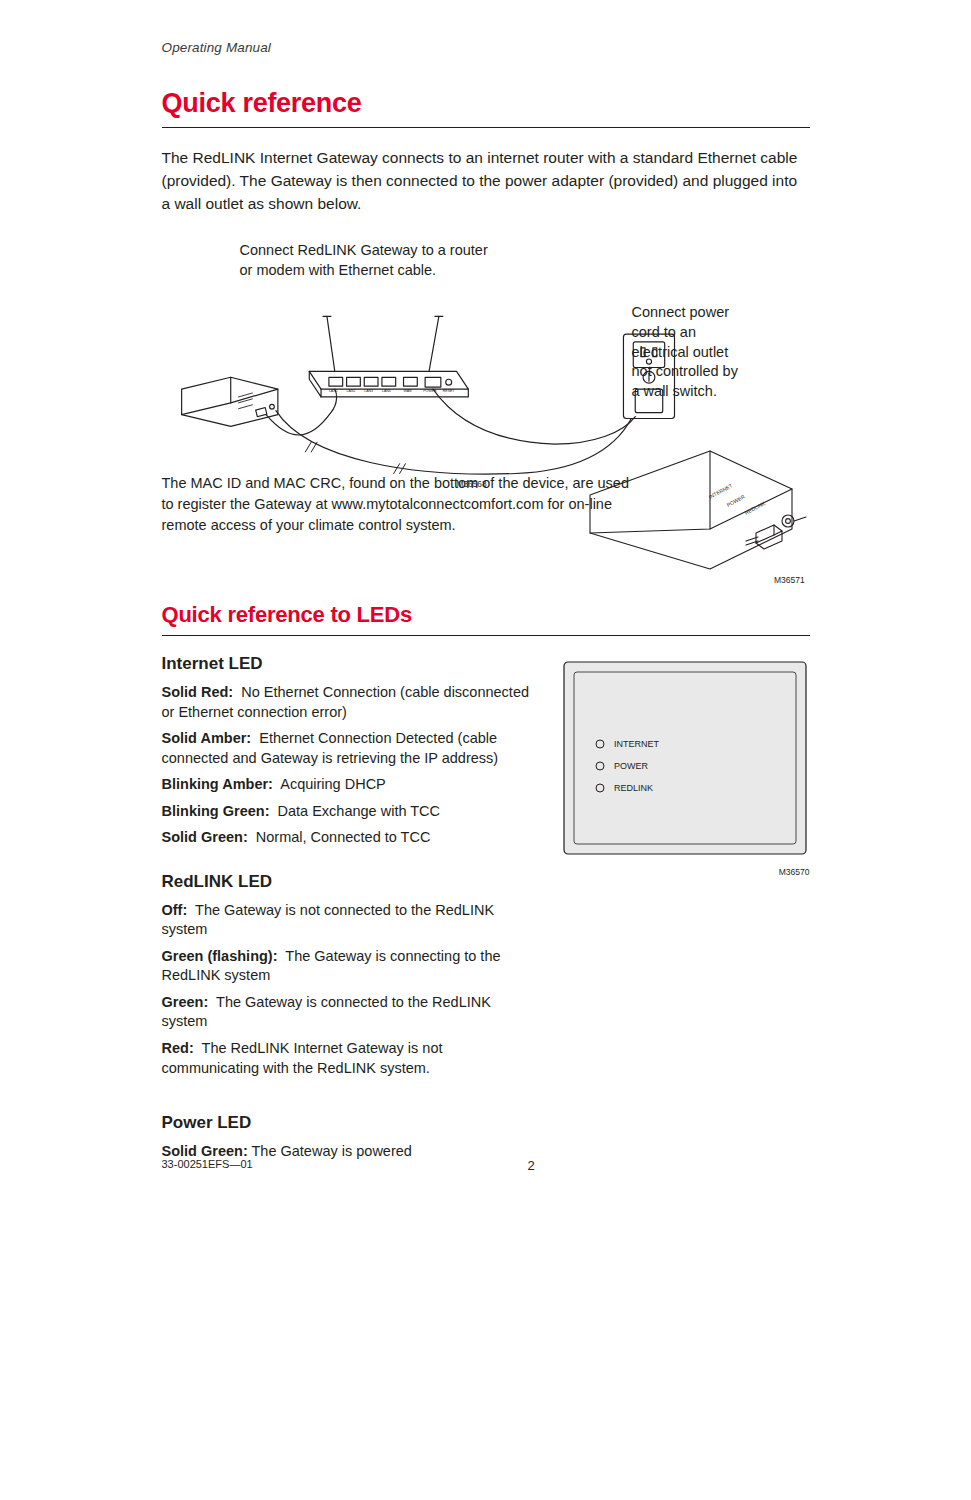Operating Manual
Quick reference
The RedLINK Internet Gateway connects to an internet router with a standard Ethernet cable (provided). The Gateway is then connected to the power adapter (provided) and plugged into a wall outlet as shown below.
Connect RedLINK Gateway to a router
or modem with Ethernet cable.
Connect power
cord to an
electrical outlet
not controlled by
a wall switch.
LAN1 LAN2 LAN3 LAN4 WAN POWER RESET M36568
The MAC ID and MAC CRC, found on the bottom of the device, are used to register the Gateway at www.mytotalconnectcomfort.com for on-line remote access of your climate control system.
INTERNET POWER REDLINK M36571
Quick reference to LEDs
Internet LED
Solid Red: No Ethernet Connection (cable disconnected or Ethernet connection error)
Solid Amber: Ethernet Connection Detected (cable connected and Gateway is retrieving the IP address)
Blinking Amber: Acquiring DHCP
Blinking Green: Data Exchange with TCC
Solid Green: Normal, Connected to TCC
RedLINK LED
Off: The Gateway is not connected to the RedLINK system
Green (flashing): The Gateway is connecting to the RedLINK system
Green: The Gateway is connected to the RedLINK system
Red: The RedLINK Internet Gateway is not communicating with the RedLINK system.
INTERNET POWER REDLINK
M36570
Power LED
Solid Green: The Gateway is powered
33-00251EFS—01
2